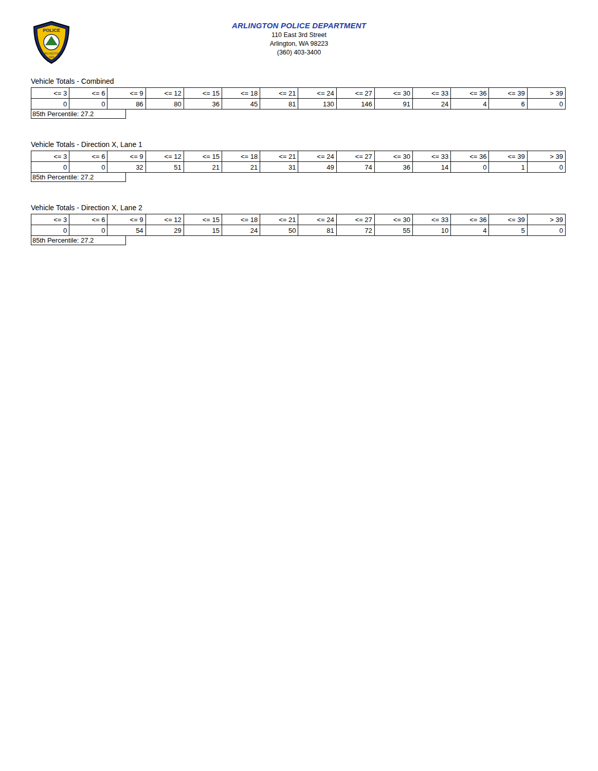POLICE ARLINGTON 1903 WA
ARLINGTON POLICE DEPARTMENT
110 East 3rd Street
Arlington, WA 98223
(360) 403-3400
Vehicle Totals - Combined
| <= 3 | <= 6 | <= 9 | <= 12 | <= 15 | <= 18 | <= 21 | <= 24 | <= 27 | <= 30 | <= 33 | <= 36 | <= 39 | > 39 |
| --- | --- | --- | --- | --- | --- | --- | --- | --- | --- | --- | --- | --- | --- |
| 0 | 0 | 86 | 80 | 36 | 45 | 81 | 130 | 146 | 91 | 24 | 4 | 6 | 0 |
85th Percentile: 27.2
Vehicle Totals - Direction X, Lane 1
| <= 3 | <= 6 | <= 9 | <= 12 | <= 15 | <= 18 | <= 21 | <= 24 | <= 27 | <= 30 | <= 33 | <= 36 | <= 39 | > 39 |
| --- | --- | --- | --- | --- | --- | --- | --- | --- | --- | --- | --- | --- | --- |
| 0 | 0 | 32 | 51 | 21 | 21 | 31 | 49 | 74 | 36 | 14 | 0 | 1 | 0 |
85th Percentile: 27.2
Vehicle Totals - Direction X, Lane 2
| <= 3 | <= 6 | <= 9 | <= 12 | <= 15 | <= 18 | <= 21 | <= 24 | <= 27 | <= 30 | <= 33 | <= 36 | <= 39 | > 39 |
| --- | --- | --- | --- | --- | --- | --- | --- | --- | --- | --- | --- | --- | --- |
| 0 | 0 | 54 | 29 | 15 | 24 | 50 | 81 | 72 | 55 | 10 | 4 | 5 | 0 |
85th Percentile: 27.2